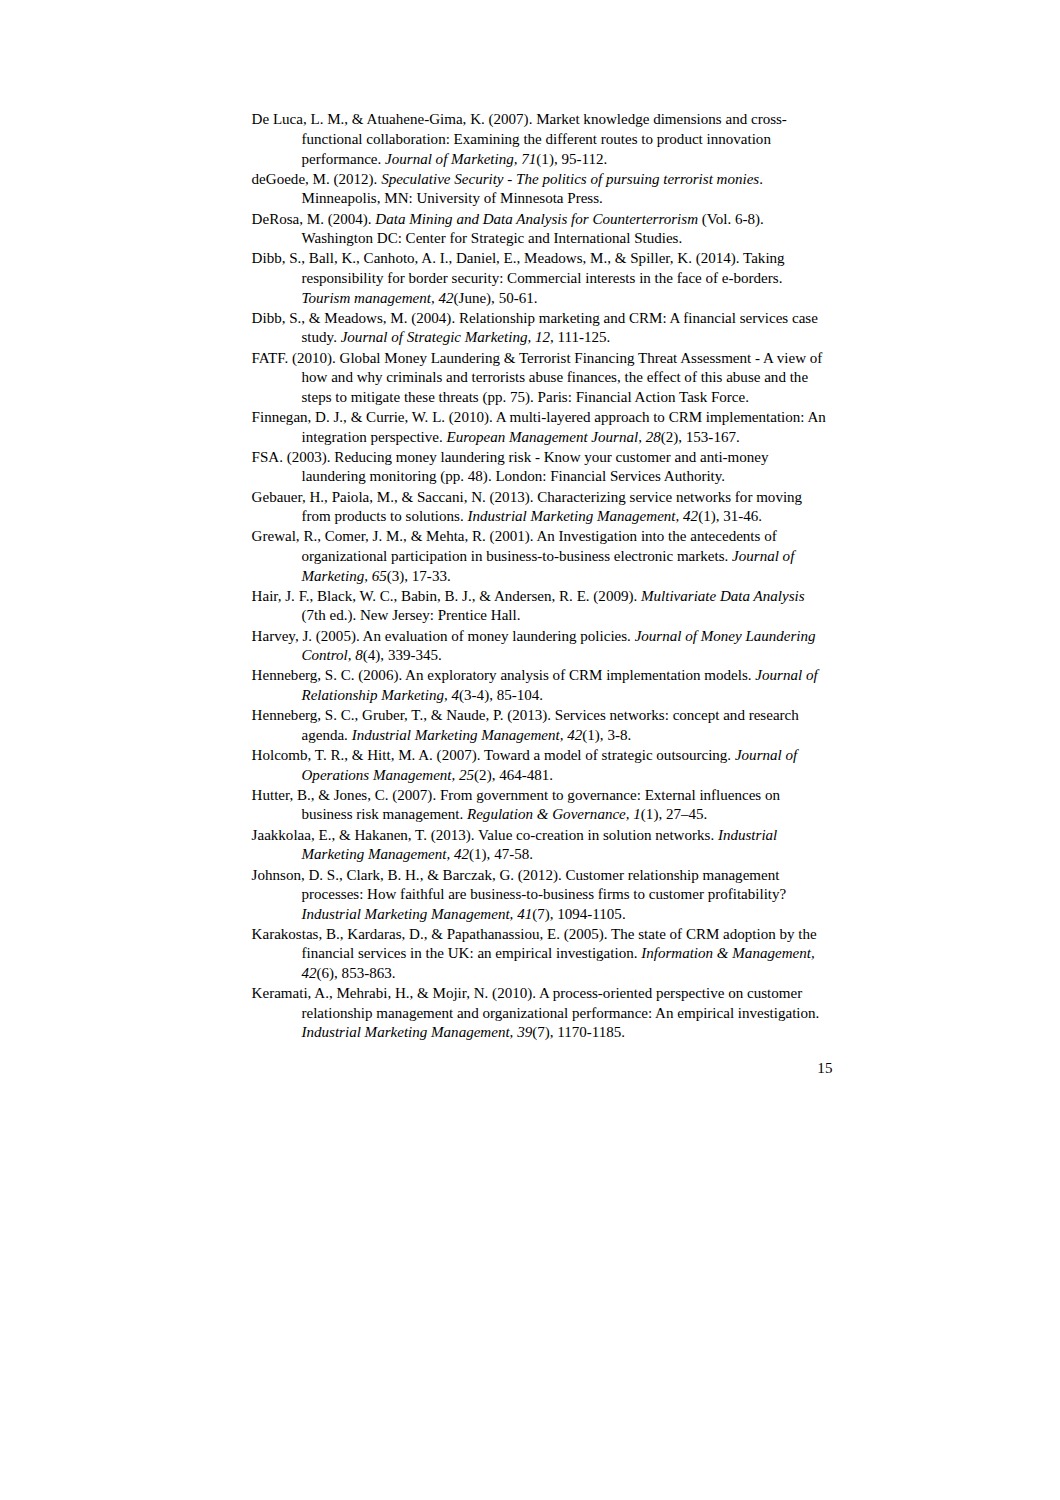De Luca, L. M., & Atuahene-Gima, K. (2007). Market knowledge dimensions and cross-functional collaboration: Examining the different routes to product innovation performance. Journal of Marketing, 71(1), 95-112.
deGoede, M. (2012). Speculative Security - The politics of pursuing terrorist monies. Minneapolis, MN: University of Minnesota Press.
DeRosa, M. (2004). Data Mining and Data Analysis for Counterterrorism (Vol. 6-8). Washington DC: Center for Strategic and International Studies.
Dibb, S., Ball, K., Canhoto, A. I., Daniel, E., Meadows, M., & Spiller, K. (2014). Taking responsibility for border security: Commercial interests in the face of e-borders. Tourism management, 42(June), 50-61.
Dibb, S., & Meadows, M. (2004). Relationship marketing and CRM: A financial services case study. Journal of Strategic Marketing, 12, 111-125.
FATF. (2010). Global Money Laundering & Terrorist Financing Threat Assessment - A view of how and why criminals and terrorists abuse finances, the effect of this abuse and the steps to mitigate these threats (pp. 75). Paris: Financial Action Task Force.
Finnegan, D. J., & Currie, W. L. (2010). A multi-layered approach to CRM implementation: An integration perspective. European Management Journal, 28(2), 153-167.
FSA. (2003). Reducing money laundering risk - Know your customer and anti-money laundering monitoring (pp. 48). London: Financial Services Authority.
Gebauer, H., Paiola, M., & Saccani, N. (2013). Characterizing service networks for moving from products to solutions. Industrial Marketing Management, 42(1), 31-46.
Grewal, R., Comer, J. M., & Mehta, R. (2001). An Investigation into the antecedents of organizational participation in business-to-business electronic markets. Journal of Marketing, 65(3), 17-33.
Hair, J. F., Black, W. C., Babin, B. J., & Andersen, R. E. (2009). Multivariate Data Analysis (7th ed.). New Jersey: Prentice Hall.
Harvey, J. (2005). An evaluation of money laundering policies. Journal of Money Laundering Control, 8(4), 339-345.
Henneberg, S. C. (2006). An exploratory analysis of CRM implementation models. Journal of Relationship Marketing, 4(3-4), 85-104.
Henneberg, S. C., Gruber, T., & Naude, P. (2013). Services networks: concept and research agenda. Industrial Marketing Management, 42(1), 3-8.
Holcomb, T. R., & Hitt, M. A. (2007). Toward a model of strategic outsourcing. Journal of Operations Management, 25(2), 464-481.
Hutter, B., & Jones, C. (2007). From government to governance: External influences on business risk management. Regulation & Governance, 1(1), 27–45.
Jaakkolaa, E., & Hakanen, T. (2013). Value co-creation in solution networks. Industrial Marketing Management, 42(1), 47-58.
Johnson, D. S., Clark, B. H., & Barczak, G. (2012). Customer relationship management processes: How faithful are business-to-business firms to customer profitability? Industrial Marketing Management, 41(7), 1094-1105.
Karakostas, B., Kardaras, D., & Papathanassiou, E. (2005). The state of CRM adoption by the financial services in the UK: an empirical investigation. Information & Management, 42(6), 853-863.
Keramati, A., Mehrabi, H., & Mojir, N. (2010). A process-oriented perspective on customer relationship management and organizational performance: An empirical investigation. Industrial Marketing Management, 39(7), 1170-1185.
15